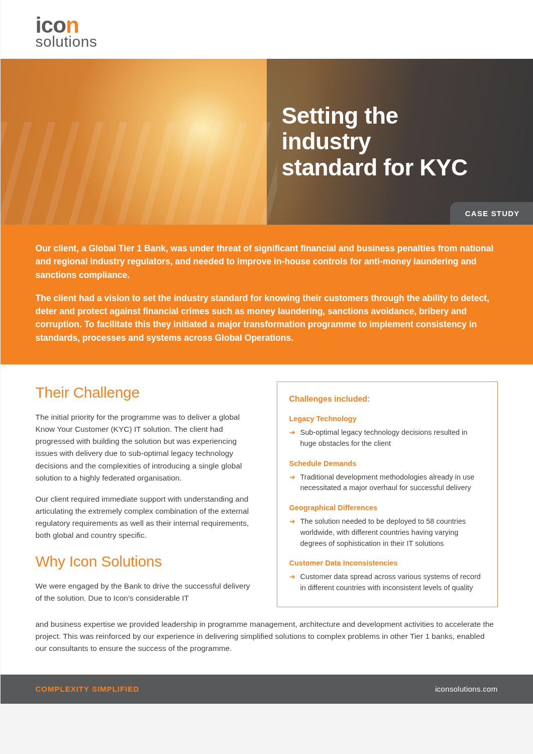icon solutions
Setting the
industry
standard for KYC
CASE STUDY
Our client, a Global Tier 1 Bank, was under threat of significant financial and business penalties from national and regional industry regulators, and needed to improve in-house controls for anti-money laundering and sanctions compliance.
The client had a vision to set the industry standard for knowing their customers through the ability to detect, deter and protect against financial crimes such as money laundering, sanctions avoidance, bribery and corruption. To facilitate this they initiated a major transformation programme to implement consistency in standards, processes and systems across Global Operations.
Their Challenge
The initial priority for the programme was to deliver a global Know Your Customer (KYC) IT solution. The client had progressed with building the solution but was experiencing issues with delivery due to sub-optimal legacy technology decisions and the complexities of introducing a single global solution to a highly federated organisation.
Our client required immediate support with understanding and articulating the extremely complex combination of the external regulatory requirements as well as their internal requirements, both global and country specific.
Why Icon Solutions
We were engaged by the Bank to drive the successful delivery of the solution. Due to Icon’s considerable IT
Challenges included:
Legacy Technology
Sub-optimal legacy technology decisions resulted in huge obstacles for the client
Schedule Demands
Traditional development methodologies already in use necessitated a major overhaul for successful delivery
Geographical Differences
The solution needed to be deployed to 58 countries worldwide, with different countries having varying degrees of sophistication in their IT solutions
Customer Data Inconsistencies
Customer data spread across various systems of record in different countries with inconsistent levels of quality
and business expertise we provided leadership in programme management, architecture and development activities to accelerate the project. This was reinforced by our experience in delivering simplified solutions to complex problems in other Tier 1 banks, enabled our consultants to ensure the success of the programme.
COMPLEXITY SIMPLIFIED iconsolutions.com